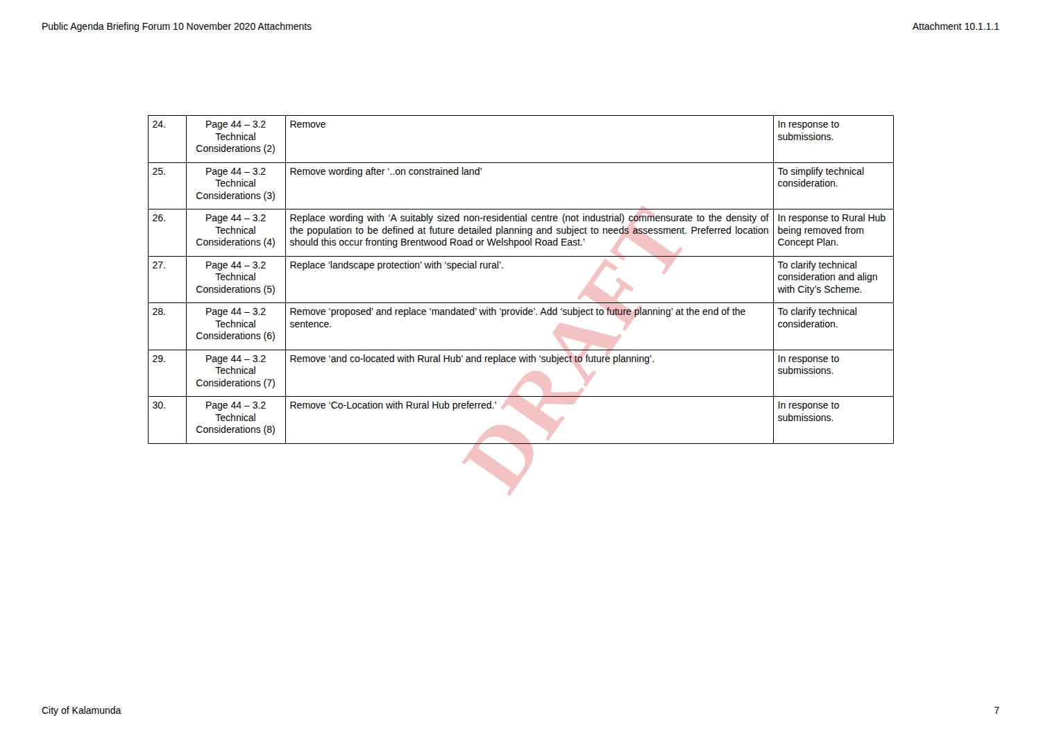Public Agenda Briefing Forum 10 November 2020 Attachments
Attachment 10.1.1.1
DRAFT
| 24. | Page 44 – 3.2 Technical Considerations (2) | Remove | In response to submissions. |
| 25. | Page 44 – 3.2 Technical Considerations (3) | Remove wording after ‘..on constrained land’ | To simplify technical consideration. |
| 26. | Page 44 – 3.2 Technical Considerations (4) | Replace wording with ‘A suitably sized non-residential centre (not industrial) commensurate to the density of the population to be defined at future detailed planning and subject to needs assessment. Preferred location should this occur fronting Brentwood Road or Welshpool Road East.’ | In response to Rural Hub being removed from Concept Plan. |
| 27. | Page 44 – 3.2 Technical Considerations (5) | Replace ‘landscape protection’ with ‘special rural’. | To clarify technical consideration and align with City’s Scheme. |
| 28. | Page 44 – 3.2 Technical Considerations (6) | Remove ‘proposed’ and replace ‘mandated’ with ‘provide’. Add ‘subject to future planning’ at the end of the sentence. | To clarify technical consideration. |
| 29. | Page 44 – 3.2 Technical Considerations (7) | Remove ‘and co-located with Rural Hub’ and replace with ‘subject to future planning’. | In response to submissions. |
| 30. | Page 44 – 3.2 Technical Considerations (8) | Remove ‘Co-Location with Rural Hub preferred.’ | In response to submissions. |
City of Kalamunda
7